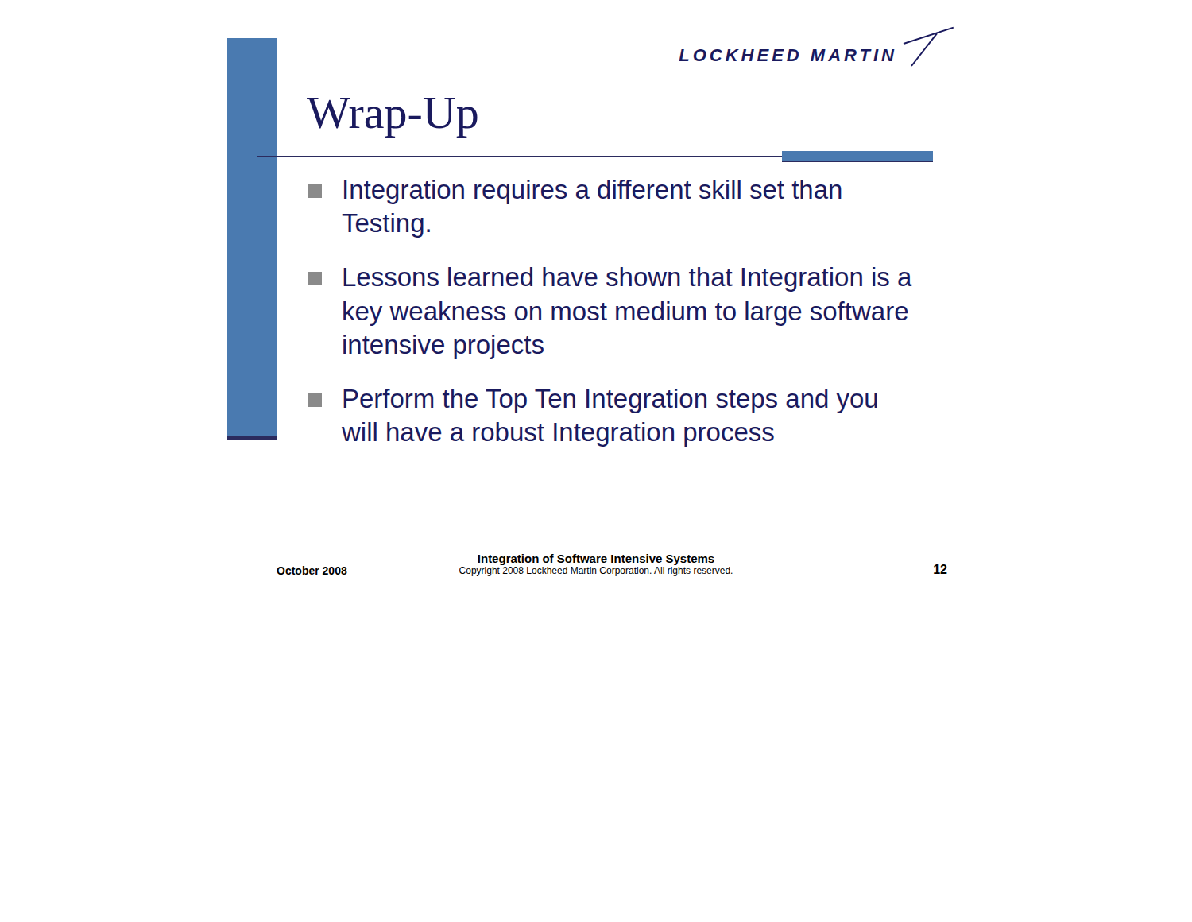LOCKHEED MARTIN
Wrap-Up
Integration requires a different skill set than Testing.
Lessons learned have shown that Integration is a key weakness on most medium to large software intensive projects
Perform the Top Ten Integration steps and you will have a robust Integration process
October 2008
Integration of Software Intensive Systems
Copyright 2008 Lockheed Martin Corporation. All rights reserved.
12